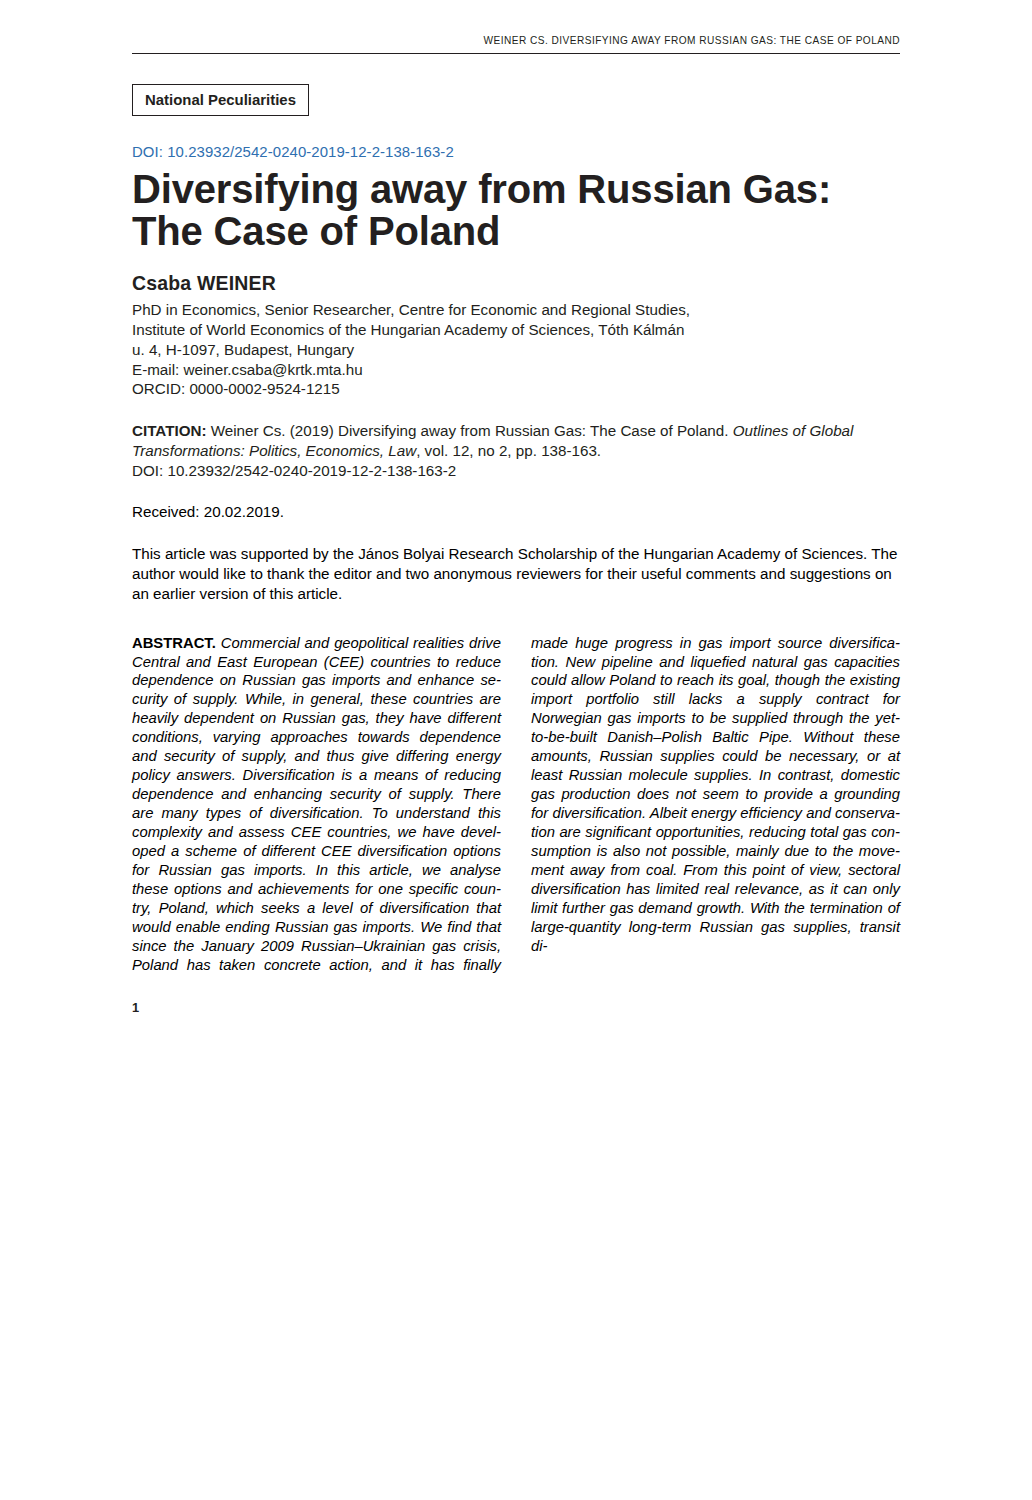Weiner Cs. Diversifying away from Russian Gas: The Case of Poland
National Peculiarities
DOI: 10.23932/2542-0240-2019-12-2-138-163-2
Diversifying away from Russian Gas:
The Case of Poland
Csaba WEINER
PhD in Economics, Senior Researcher, Centre for Economic and Regional Studies,
Institute of World Economics of the Hungarian Academy of Sciences, Tóth Kálmán
u. 4, H-1097, Budapest, Hungary
E-mail: weiner.csaba@krtk.mta.hu
ORCID: 0000-0002-9524-1215
CITATION: Weiner Cs. (2019) Diversifying away from Russian Gas: The Case of Poland. Outlines of Global Transformations: Politics, Economics, Law, vol. 12, no 2, pp. 138-163.
DOI: 10.23932/2542-0240-2019-12-2-138-163-2
Received: 20.02.2019.
This article was supported by the János Bolyai Research Scholarship of the Hungarian Academy of Sciences. The author would like to thank the editor and two anonymous reviewers for their useful comments and suggestions on an earlier version of this article.
ABSTRACT. Commercial and geopolitical realities drive Central and East European (CEE) countries to reduce dependence on Russian gas imports and enhance security of supply. While, in general, these countries are heavily dependent on Russian gas, they have different conditions, varying approaches towards dependence and security of supply, and thus give differing energy policy answers. Diversification is a means of reducing dependence and enhancing security of supply. There are many types of diversification. To understand this complexity and assess CEE countries, we have developed a scheme of different CEE diversification options for Russian gas imports. In this article, we analyse these options and achievements for one specific country, Poland, which seeks a level of diversification that would enable ending Russian gas imports. We find that since the January 2009 Russian–Ukrainian gas crisis, Poland has taken concrete action, and it has finally made huge progress in gas import source diversification. New pipeline and liquefied natural gas capacities could allow Poland to reach its goal, though the existing import portfolio still lacks a supply contract for Norwegian gas imports to be supplied through the yet-to-be-built Danish–Polish Baltic Pipe. Without these amounts, Russian supplies could be necessary, or at least Russian molecule supplies. In contrast, domestic gas production does not seem to provide a grounding for diversification. Albeit energy efficiency and conservation are significant opportunities, reducing total gas consumption is also not possible, mainly due to the movement away from coal. From this point of view, sectoral diversification has limited real relevance, as it can only limit further gas demand growth. With the termination of large-quantity long-term Russian gas supplies, transit di-
1